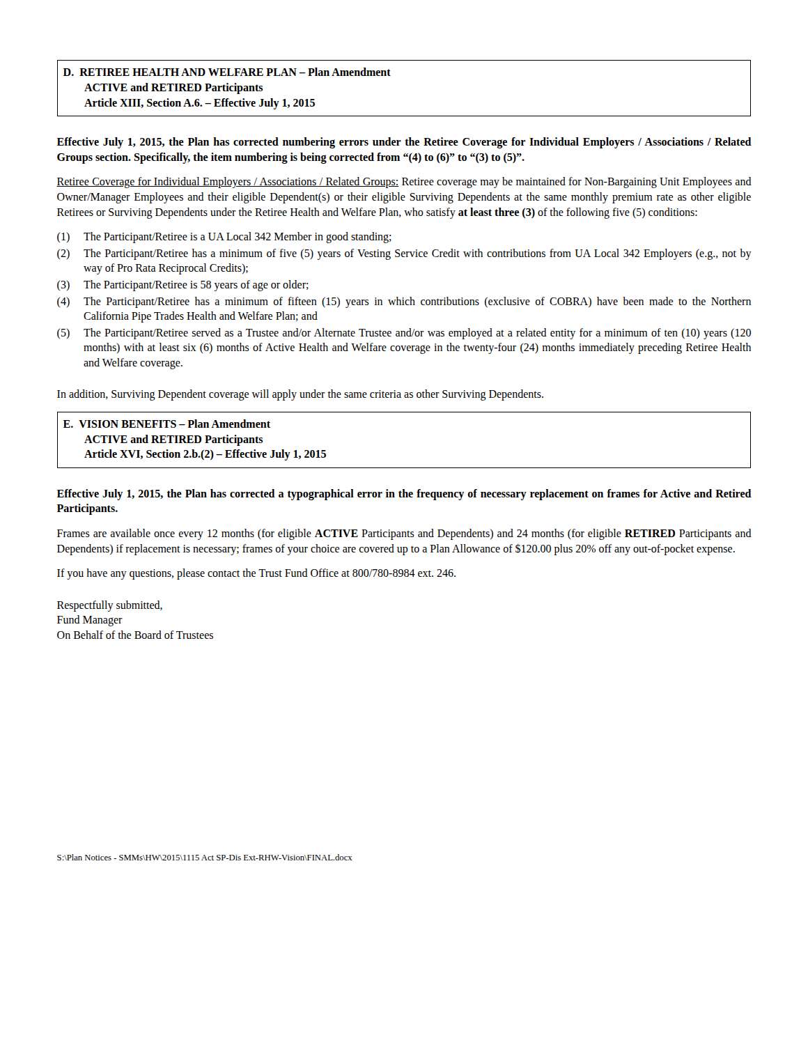D. RETIREE HEALTH AND WELFARE PLAN – Plan Amendment
ACTIVE and RETIRED Participants
Article XIII, Section A.6. – Effective July 1, 2015
Effective July 1, 2015, the Plan has corrected numbering errors under the Retiree Coverage for Individual Employers / Associations / Related Groups section. Specifically, the item numbering is being corrected from “(4) to (6)” to “(3) to (5)”.
Retiree Coverage for Individual Employers / Associations / Related Groups: Retiree coverage may be maintained for Non-Bargaining Unit Employees and Owner/Manager Employees and their eligible Dependent(s) or their eligible Surviving Dependents at the same monthly premium rate as other eligible Retirees or Surviving Dependents under the Retiree Health and Welfare Plan, who satisfy at least three (3) of the following five (5) conditions:
(1) The Participant/Retiree is a UA Local 342 Member in good standing;
(2) The Participant/Retiree has a minimum of five (5) years of Vesting Service Credit with contributions from UA Local 342 Employers (e.g., not by way of Pro Rata Reciprocal Credits);
(3) The Participant/Retiree is 58 years of age or older;
(4) The Participant/Retiree has a minimum of fifteen (15) years in which contributions (exclusive of COBRA) have been made to the Northern California Pipe Trades Health and Welfare Plan; and
(5) The Participant/Retiree served as a Trustee and/or Alternate Trustee and/or was employed at a related entity for a minimum of ten (10) years (120 months) with at least six (6) months of Active Health and Welfare coverage in the twenty-four (24) months immediately preceding Retiree Health and Welfare coverage.
In addition, Surviving Dependent coverage will apply under the same criteria as other Surviving Dependents.
E. VISION BENEFITS – Plan Amendment
ACTIVE and RETIRED Participants
Article XVI, Section 2.b.(2) – Effective July 1, 2015
Effective July 1, 2015, the Plan has corrected a typographical error in the frequency of necessary replacement on frames for Active and Retired Participants.
Frames are available once every 12 months (for eligible ACTIVE Participants and Dependents) and 24 months (for eligible RETIRED Participants and Dependents) if replacement is necessary; frames of your choice are covered up to a Plan Allowance of $120.00 plus 20% off any out-of-pocket expense.
If you have any questions, please contact the Trust Fund Office at 800/780-8984 ext. 246.
Respectfully submitted,
Fund Manager
On Behalf of the Board of Trustees
S:\Plan Notices - SMMs\HW\2015\1115 Act SP-Dis Ext-RHW-Vision\FINAL.docx